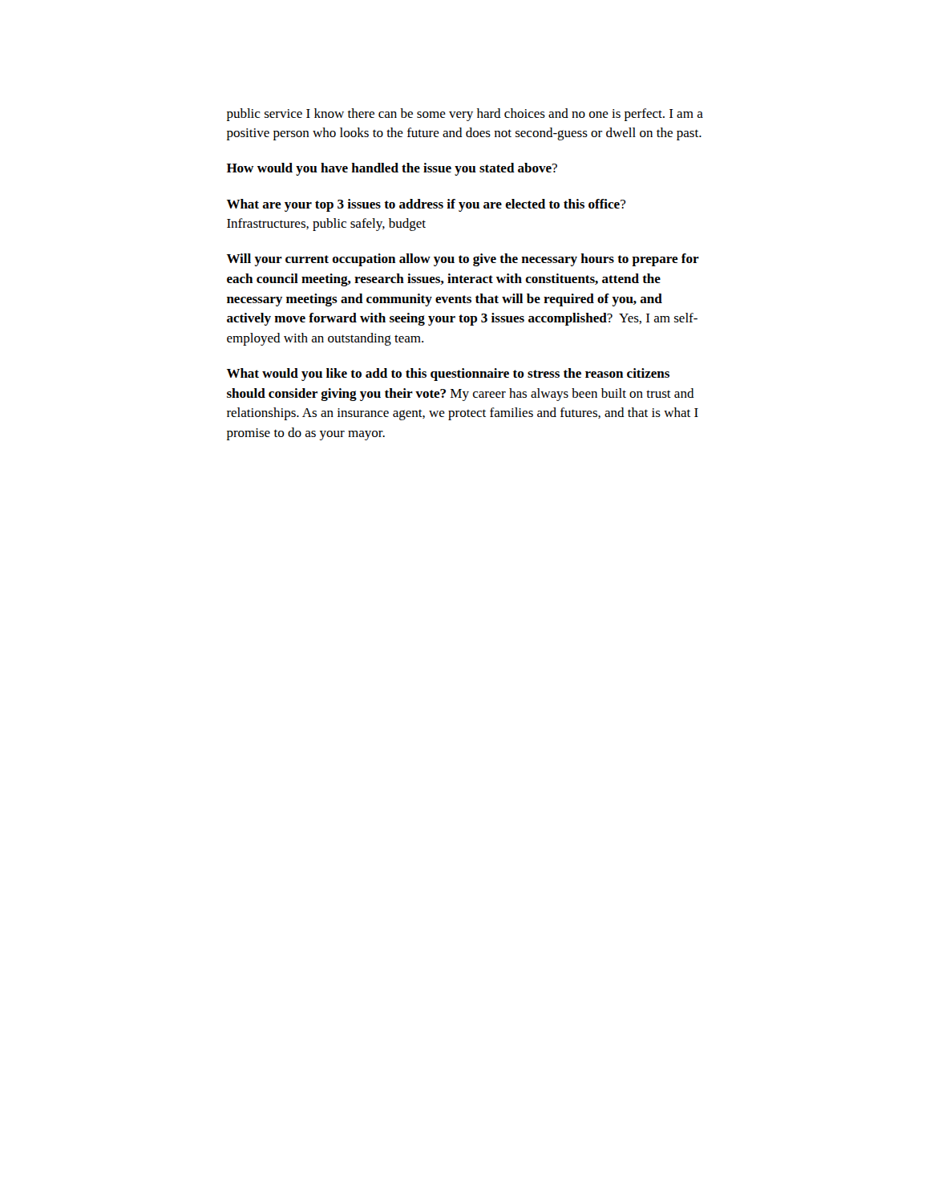public service I know there can be some very hard choices and no one is perfect. I am a positive person who looks to the future and does not second-guess or dwell on the past.
How would you have handled the issue you stated above?
What are your top 3 issues to address if you are elected to this office?
Infrastructures, public safely, budget
Will your current occupation allow you to give the necessary hours to prepare for each council meeting, research issues, interact with constituents, attend the necessary meetings and community events that will be required of you, and actively move forward with seeing your top 3 issues accomplished? Yes, I am self-employed with an outstanding team.
What would you like to add to this questionnaire to stress the reason citizens should consider giving you their vote? My career has always been built on trust and relationships. As an insurance agent, we protect families and futures, and that is what I promise to do as your mayor.